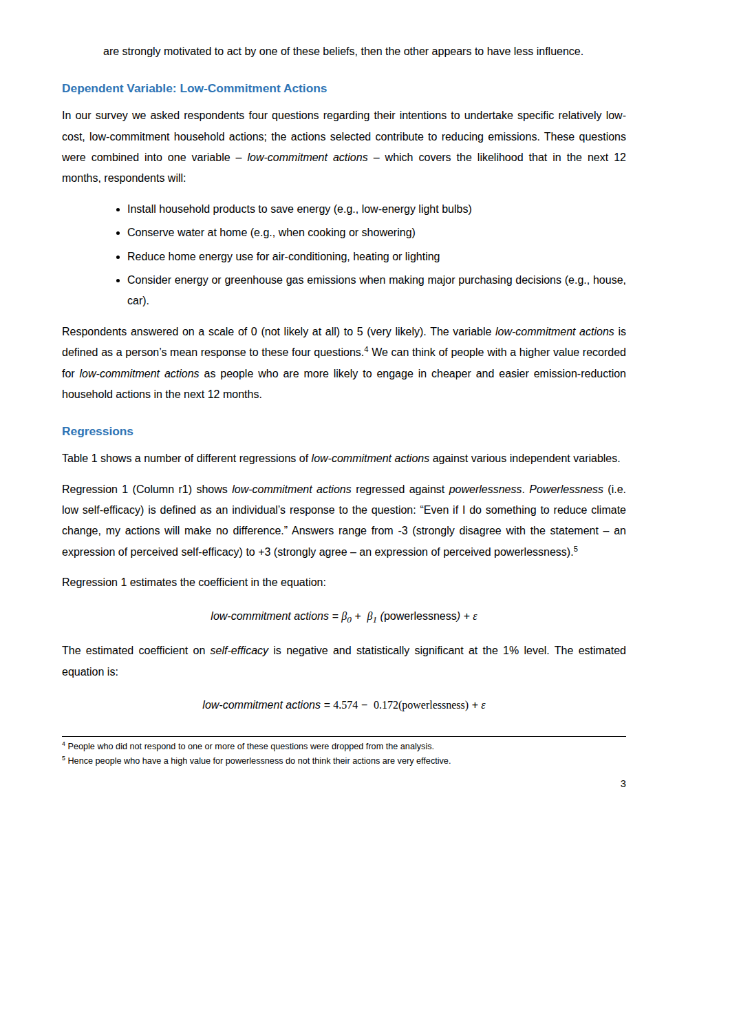are strongly motivated to act by one of these beliefs, then the other appears to have less influence.
Dependent Variable: Low-Commitment Actions
In our survey we asked respondents four questions regarding their intentions to undertake specific relatively low-cost, low-commitment household actions; the actions selected contribute to reducing emissions. These questions were combined into one variable – low-commitment actions – which covers the likelihood that in the next 12 months, respondents will:
Install household products to save energy (e.g., low-energy light bulbs)
Conserve water at home (e.g., when cooking or showering)
Reduce home energy use for air-conditioning, heating or lighting
Consider energy or greenhouse gas emissions when making major purchasing decisions (e.g., house, car).
Respondents answered on a scale of 0 (not likely at all) to 5 (very likely). The variable low-commitment actions is defined as a person’s mean response to these four questions.4 We can think of people with a higher value recorded for low-commitment actions as people who are more likely to engage in cheaper and easier emission-reduction household actions in the next 12 months.
Regressions
Table 1 shows a number of different regressions of low-commitment actions against various independent variables.
Regression 1 (Column r1) shows low-commitment actions regressed against powerlessness. Powerlessness (i.e. low self-efficacy) is defined as an individual’s response to the question: “Even if I do something to reduce climate change, my actions will make no difference.” Answers range from -3 (strongly disagree with the statement – an expression of perceived self-efficacy) to +3 (strongly agree – an expression of perceived powerlessness).5
Regression 1 estimates the coefficient in the equation:
low-commitment actions = β0 + β1 (powerlessness) + ε
The estimated coefficient on self-efficacy is negative and statistically significant at the 1% level. The estimated equation is:
low-commitment actions = 4.574 − 0.172(powerlessness) + ε
4 People who did not respond to one or more of these questions were dropped from the analysis.
5 Hence people who have a high value for powerlessness do not think their actions are very effective.
3